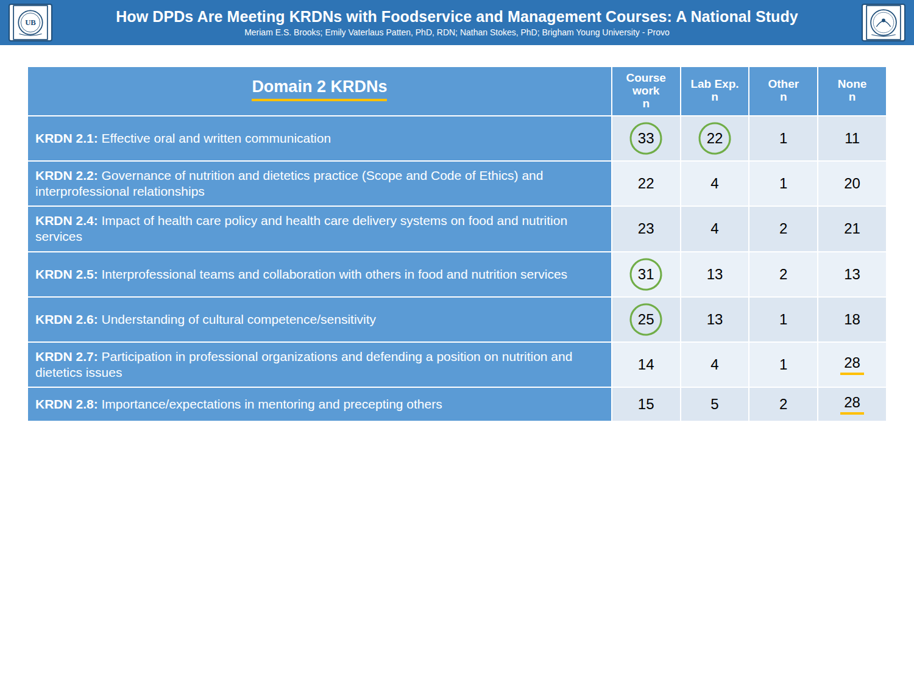UB
How DPDs Are Meeting KRDNs with Foodservice and Management Courses: A National Study
Meriam E.S. Brooks; Emily Vaterlaus Patten, PhD, RDN; Nathan Stokes, PhD; Brigham Young University - Provo
| Domain 2 KRDNs | Course work n | Lab Exp. n | Other n | None n |
| --- | --- | --- | --- | --- |
| KRDN 2.1: Effective oral and written communication | 33 | 22 | 1 | 11 |
| KRDN 2.2: Governance of nutrition and dietetics practice (Scope and Code of Ethics) and interprofessional relationships | 22 | 4 | 1 | 20 |
| KRDN 2.4: Impact of health care policy and health care delivery systems on food and nutrition services | 23 | 4 | 2 | 21 |
| KRDN 2.5: Interprofessional teams and collaboration with others in food and nutrition services | 31 | 13 | 2 | 13 |
| KRDN 2.6: Understanding of cultural competence/sensitivity | 25 | 13 | 1 | 18 |
| KRDN 2.7: Participation in professional organizations and defending a position on nutrition and dietetics issues | 14 | 4 | 1 | 28 |
| KRDN 2.8: Importance/expectations in mentoring and precepting others | 15 | 5 | 2 | 28 |